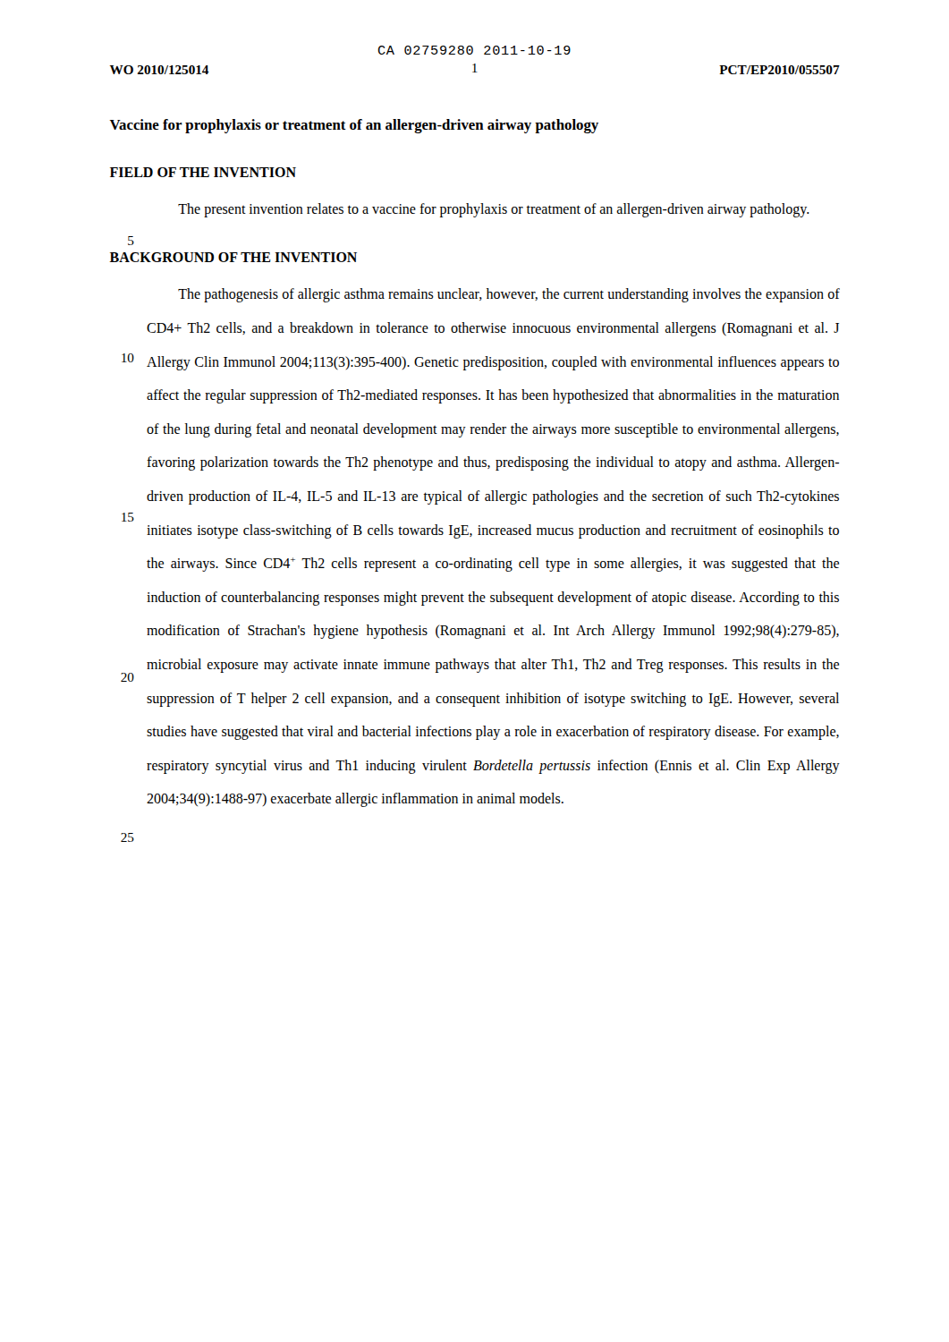CA 02759280 2011-10-19
WO 2010/125014 PCT/EP2010/055507
1
Vaccine for prophylaxis or treatment of an allergen-driven airway pathology
Field of the Invention
5
The present invention relates to a vaccine for prophylaxis or treatment of an allergen-driven airway pathology.
Background of the Invention
10 15 20 25
The pathogenesis of allergic asthma remains unclear, however, the current understanding involves the expansion of CD4+ Th2 cells, and a breakdown in tolerance to otherwise innocuous environmental allergens (Romagnani et al. J Allergy Clin Immunol 2004;113(3):395-400). Genetic predisposition, coupled with environmental influences appears to affect the regular suppression of Th2-mediated responses. It has been hypothesized that abnormalities in the maturation of the lung during fetal and neonatal development may render the airways more susceptible to environmental allergens, favoring polarization towards the Th2 phenotype and thus, predisposing the individual to atopy and asthma. Allergen-driven production of IL-4, IL-5 and IL-13 are typical of allergic pathologies and the secretion of such Th2-cytokines initiates isotype class-switching of B cells towards IgE, increased mucus production and recruitment of eosinophils to the airways. Since CD4+ Th2 cells represent a co-ordinating cell type in some allergies, it was suggested that the induction of counterbalancing responses might prevent the subsequent development of atopic disease. According to this modification of Strachan's hygiene hypothesis (Romagnani et al. Int Arch Allergy Immunol 1992;98(4):279-85), microbial exposure may activate innate immune pathways that alter Th1, Th2 and Treg responses. This results in the suppression of T helper 2 cell expansion, and a consequent inhibition of isotype switching to IgE. However, several studies have suggested that viral and bacterial infections play a role in exacerbation of respiratory disease. For example, respiratory syncytial virus and Th1 inducing virulent Bordetella pertussis infection (Ennis et al. Clin Exp Allergy 2004;34(9):1488-97) exacerbate allergic inflammation in animal models.